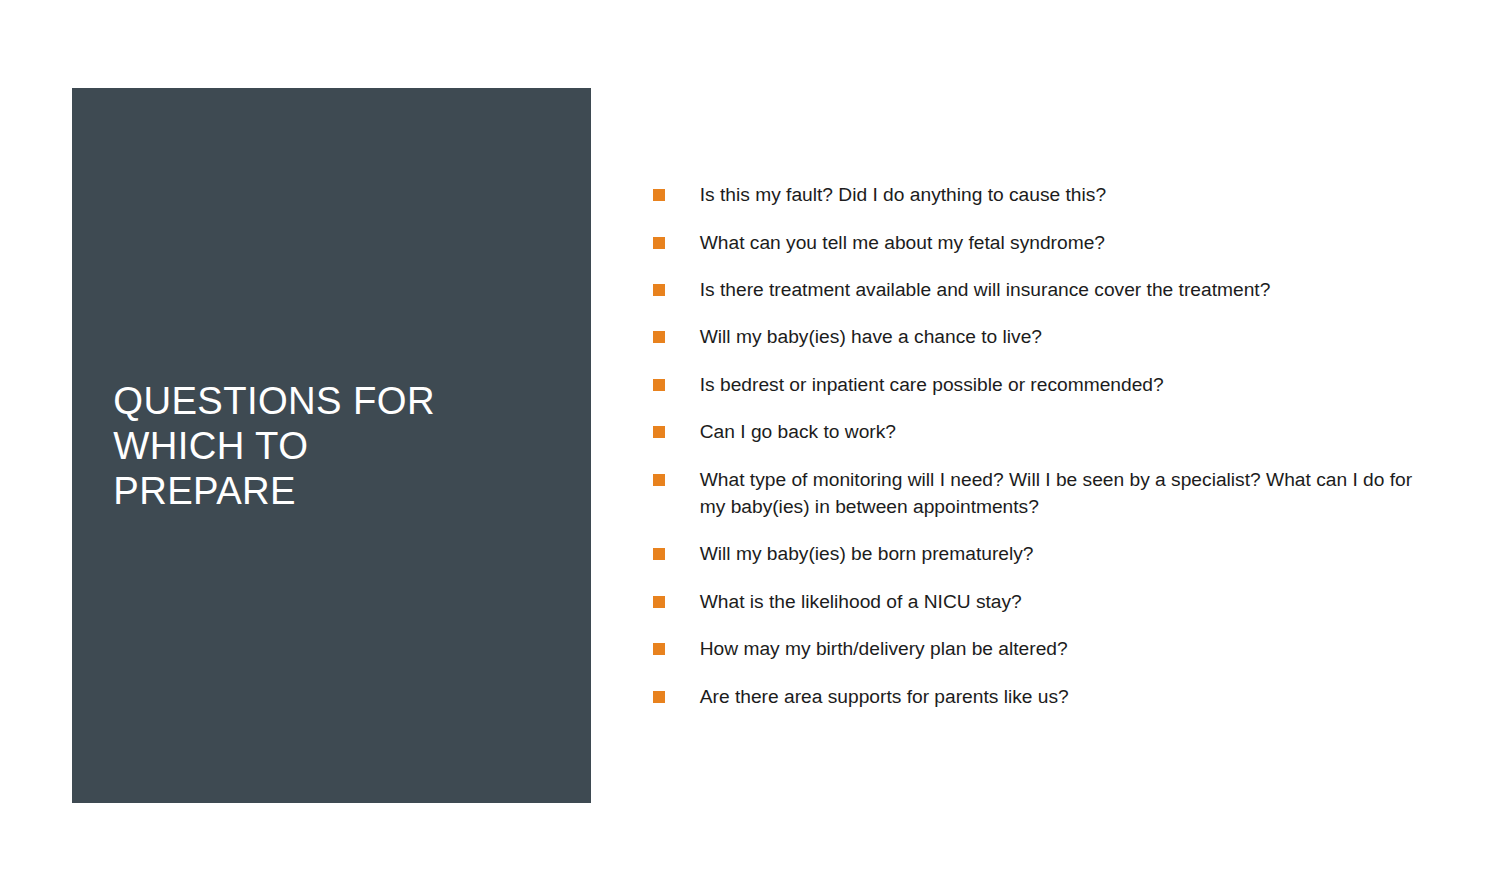Questions for
which to
prepare
Is this my fault? Did I do anything to cause this?
What can you tell me about my fetal syndrome?
Is there treatment available and will insurance cover the treatment?
Will my baby(ies) have a chance to live?
Is bedrest or inpatient care possible or recommended?
Can I go back to work?
What type of monitoring will I need? Will I be seen by a specialist? What can I do for my baby(ies) in between appointments?
Will my baby(ies) be born prematurely?
What is the likelihood of a NICU stay?
How may my birth/delivery plan be altered?
Are there area supports for parents like us?